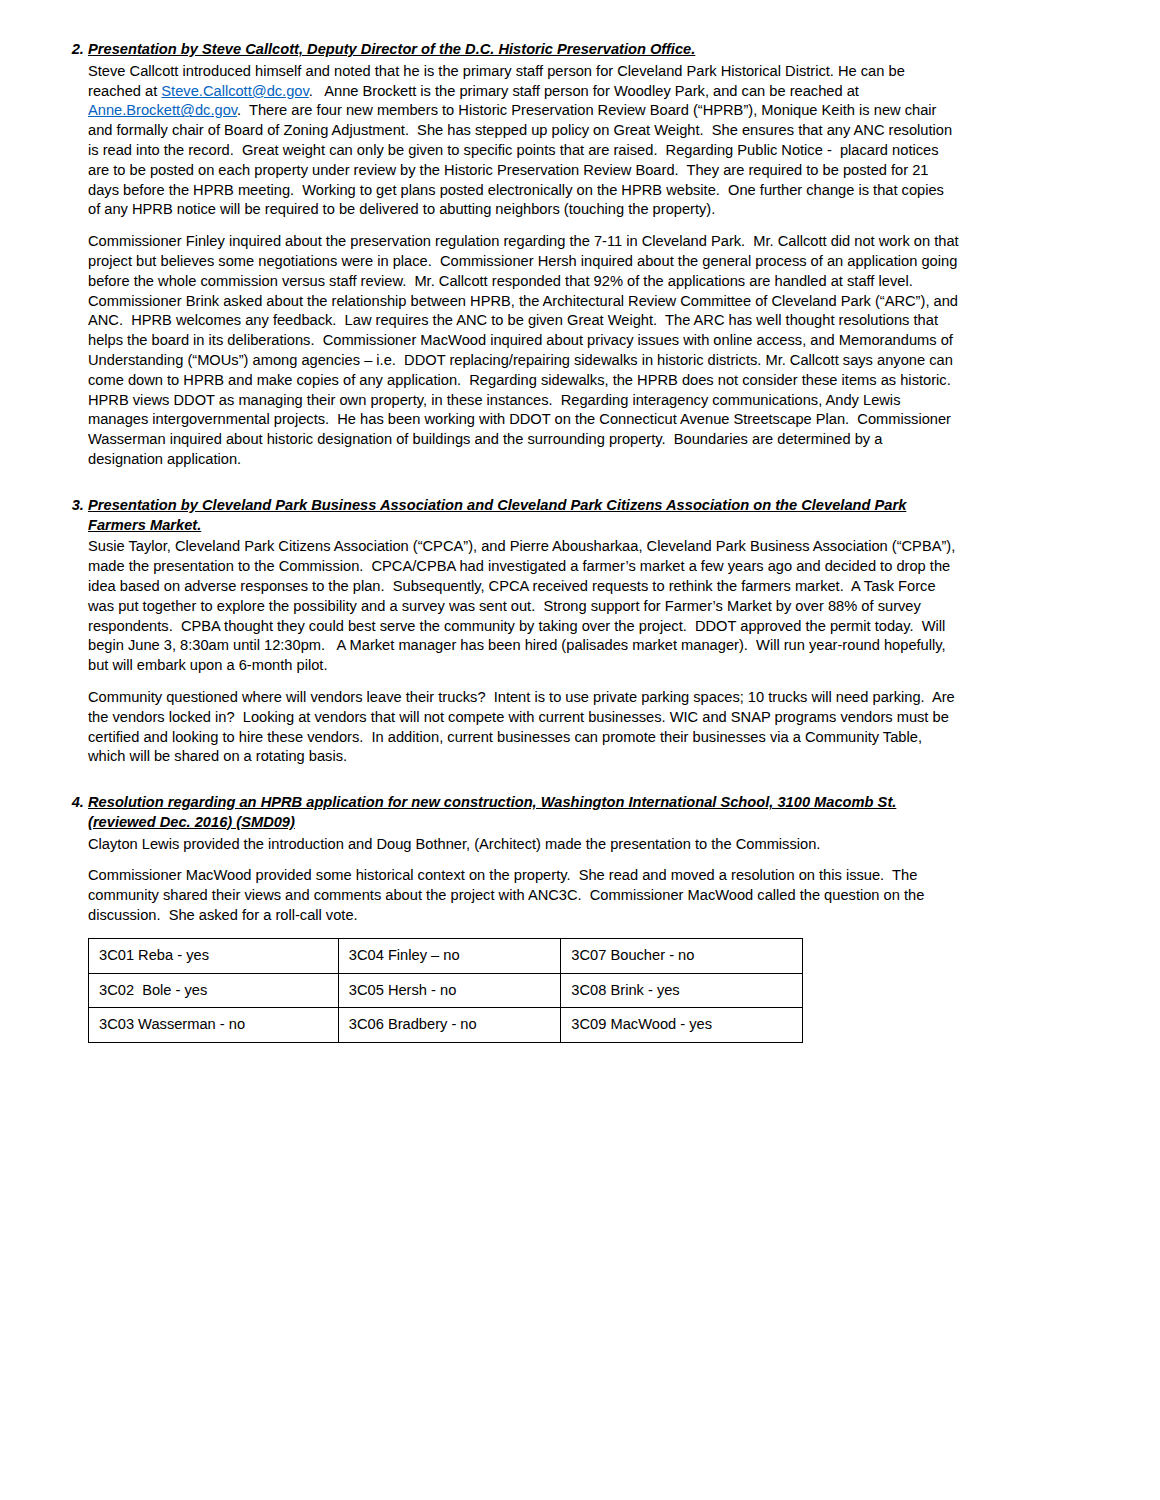Presentation by Steve Callcott, Deputy Director of the D.C. Historic Preservation Office.
Steve Callcott introduced himself and noted that he is the primary staff person for Cleveland Park Historical District. He can be reached at Steve.Callcott@dc.gov. Anne Brockett is the primary staff person for Woodley Park, and can be reached at Anne.Brockett@dc.gov. There are four new members to Historic Preservation Review Board (“HPRB”), Monique Keith is new chair and formally chair of Board of Zoning Adjustment. She has stepped up policy on Great Weight. She ensures that any ANC resolution is read into the record. Great weight can only be given to specific points that are raised. Regarding Public Notice - placard notices are to be posted on each property under review by the Historic Preservation Review Board. They are required to be posted for 21 days before the HPRB meeting. Working to get plans posted electronically on the HPRB website. One further change is that copies of any HPRB notice will be required to be delivered to abutting neighbors (touching the property).
Commissioner Finley inquired about the preservation regulation regarding the 7-11 in Cleveland Park. Mr. Callcott did not work on that project but believes some negotiations were in place. Commissioner Hersh inquired about the general process of an application going before the whole commission versus staff review. Mr. Callcott responded that 92% of the applications are handled at staff level. Commissioner Brink asked about the relationship between HPRB, the Architectural Review Committee of Cleveland Park (“ARC”), and ANC. HPRB welcomes any feedback. Law requires the ANC to be given Great Weight. The ARC has well thought resolutions that helps the board in its deliberations. Commissioner MacWood inquired about privacy issues with online access, and Memorandums of Understanding (“MOUs”) among agencies – i.e. DDOT replacing/repairing sidewalks in historic districts. Mr. Callcott says anyone can come down to HPRB and make copies of any application. Regarding sidewalks, the HPRB does not consider these items as historic. HPRB views DDOT as managing their own property, in these instances. Regarding interagency communications, Andy Lewis manages intergovernmental projects. He has been working with DDOT on the Connecticut Avenue Streetscape Plan. Commissioner Wasserman inquired about historic designation of buildings and the surrounding property. Boundaries are determined by a designation application.
Presentation by Cleveland Park Business Association and Cleveland Park Citizens Association on the Cleveland Park Farmers Market.
Susie Taylor, Cleveland Park Citizens Association (“CPCA”), and Pierre Abousharkaa, Cleveland Park Business Association (“CPBA”), made the presentation to the Commission. CPCA/CPBA had investigated a farmer’s market a few years ago and decided to drop the idea based on adverse responses to the plan. Subsequently, CPCA received requests to rethink the farmers market. A Task Force was put together to explore the possibility and a survey was sent out. Strong support for Farmer’s Market by over 88% of survey respondents. CPBA thought they could best serve the community by taking over the project. DDOT approved the permit today. Will begin June 3, 8:30am until 12:30pm. A Market manager has been hired (palisades market manager). Will run year-round hopefully, but will embark upon a 6-month pilot.
Community questioned where will vendors leave their trucks? Intent is to use private parking spaces; 10 trucks will need parking. Are the vendors locked in? Looking at vendors that will not compete with current businesses. WIC and SNAP programs vendors must be certified and looking to hire these vendors. In addition, current businesses can promote their businesses via a Community Table, which will be shared on a rotating basis.
Resolution regarding an HPRB application for new construction, Washington International School, 3100 Macomb St. (reviewed Dec. 2016) (SMD09)
Clayton Lewis provided the introduction and Doug Bothner, (Architect) made the presentation to the Commission.
Commissioner MacWood provided some historical context on the property. She read and moved a resolution on this issue. The community shared their views and comments about the project with ANC3C. Commissioner MacWood called the question on the discussion. She asked for a roll-call vote.
| 3C01 Reba - yes | 3C04 Finley – no | 3C07 Boucher - no |
| 3C02 Bole - yes | 3C05 Hersh - no | 3C08 Brink - yes |
| 3C03 Wasserman - no | 3C06 Bradbery - no | 3C09 MacWood - yes |